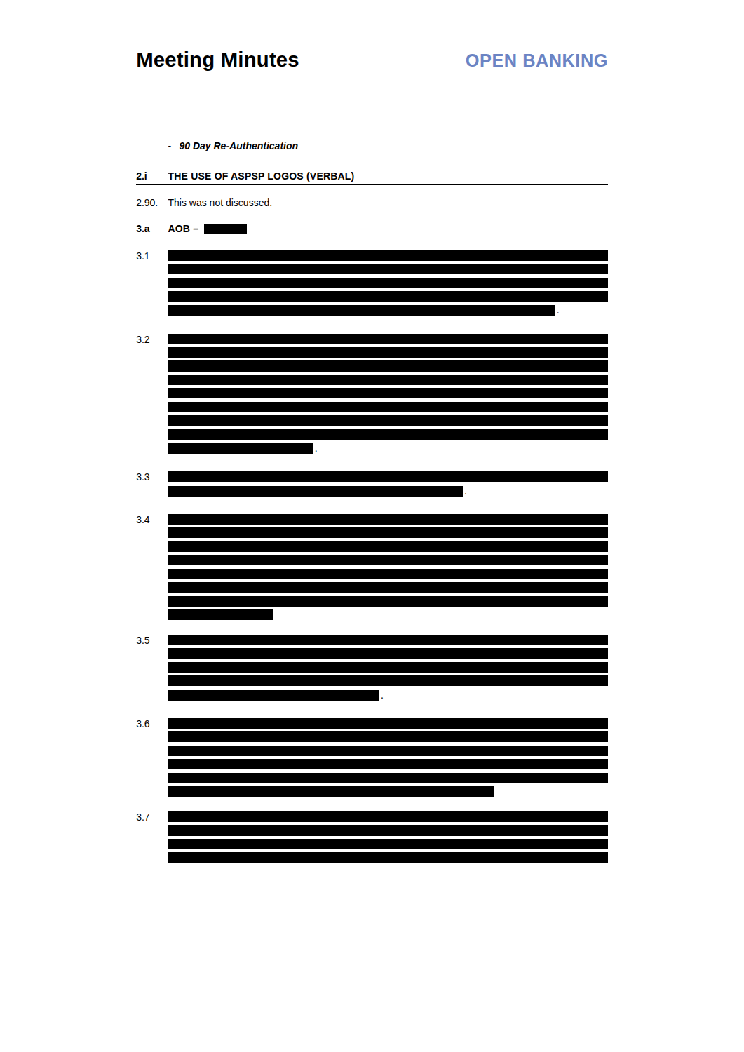Meeting Minutes
OPEN BANKING
-90 Day Re-Authentication
2.i
THE USE OF ASPSP LOGOS (VERBAL)
2.90.
This was not discussed.
3.a
AOB –
3.1
.
3.2
.
3.3
.
3.4
3.5
.
3.6
3.7